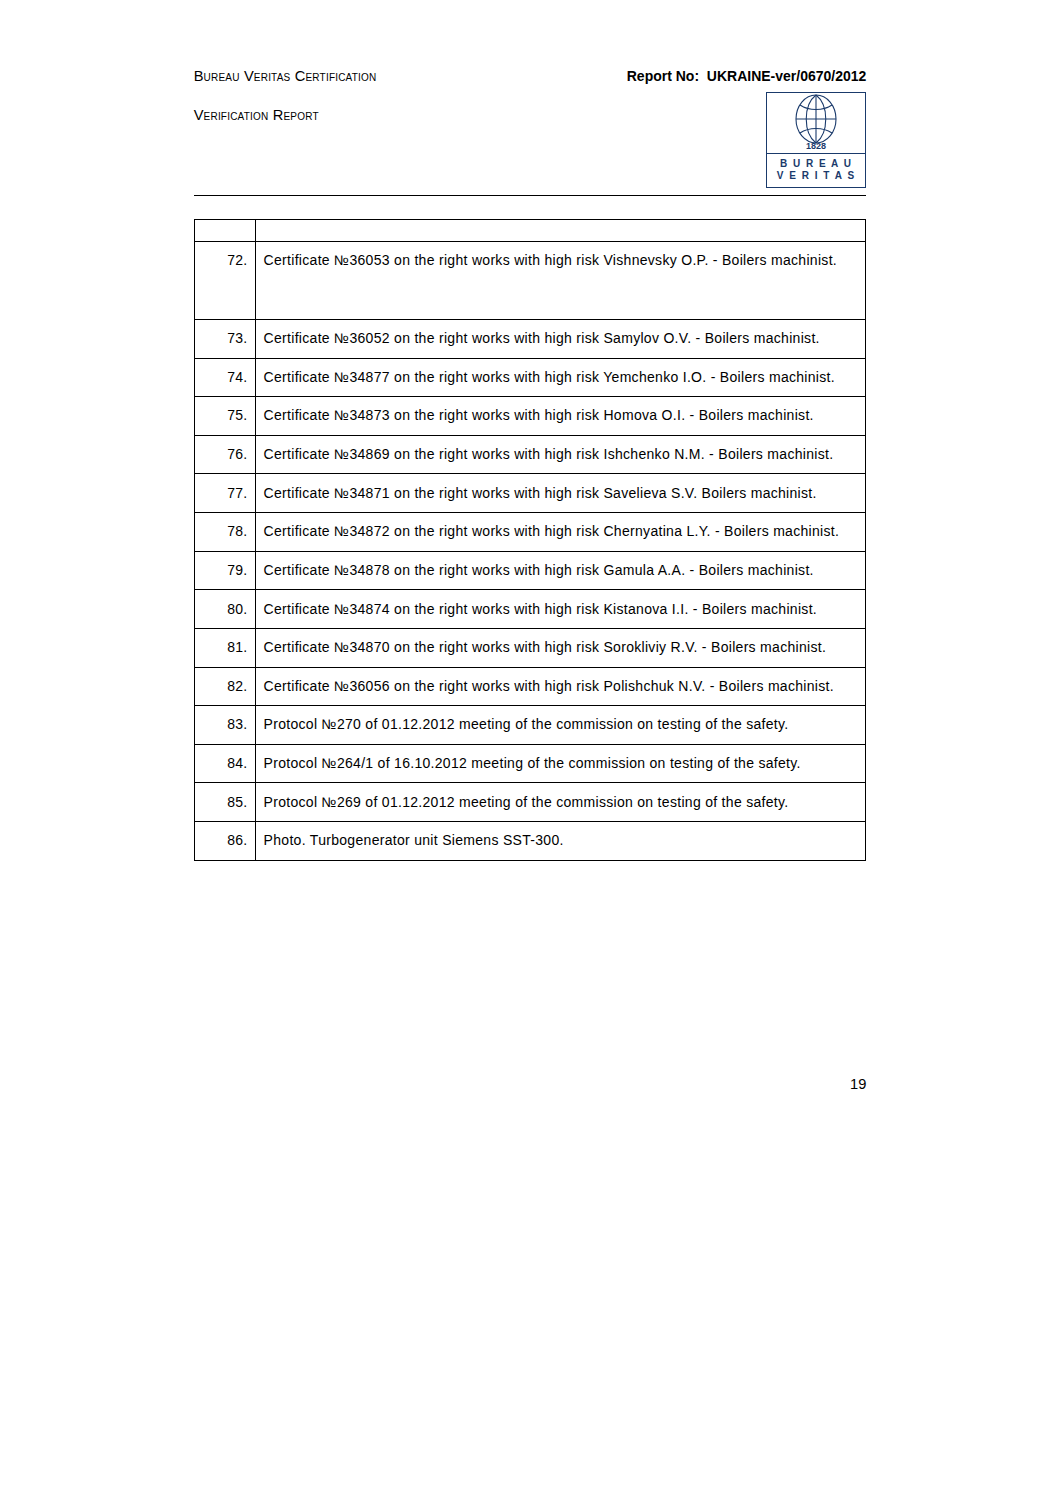Bureau Veritas Certification
Report No: UKRAINE-ver/0670/2012
Verification Report
1828
B U R E A U
V E R I T A S
| 72. | Certificate №36053 on the right works with high risk Vishnevsky O.P. - Boilers machinist. |
| 73. | Certificate №36052 on the right works with high risk Samylov O.V. - Boilers machinist. |
| 74. | Certificate №34877 on the right works with high risk Yemchenko I.O. - Boilers machinist. |
| 75. | Certificate №34873 on the right works with high risk Homova O.I. - Boilers machinist. |
| 76. | Certificate №34869 on the right works with high risk Ishchenko N.M. - Boilers machinist. |
| 77. | Certificate №34871 on the right works with high risk Savelieva S.V. Boilers machinist. |
| 78. | Certificate №34872 on the right works with high risk Chernyatina L.Y. - Boilers machinist. |
| 79. | Certificate №34878 on the right works with high risk Gamula A.A. - Boilers machinist. |
| 80. | Certificate №34874 on the right works with high risk Kistanova I.I. - Boilers machinist. |
| 81. | Certificate №34870 on the right works with high risk Sorokliviy R.V. - Boilers machinist. |
| 82. | Certificate №36056 on the right works with high risk Polishchuk N.V. - Boilers machinist. |
| 83. | Protocol №270 of 01.12.2012 meeting of the commission on testing of the safety. |
| 84. | Protocol №264/1 of 16.10.2012 meeting of the commission on testing of the safety. |
| 85. | Protocol №269 of 01.12.2012 meeting of the commission on testing of the safety. |
| 86. | Photo. Turbogenerator unit Siemens SST-300. |
19